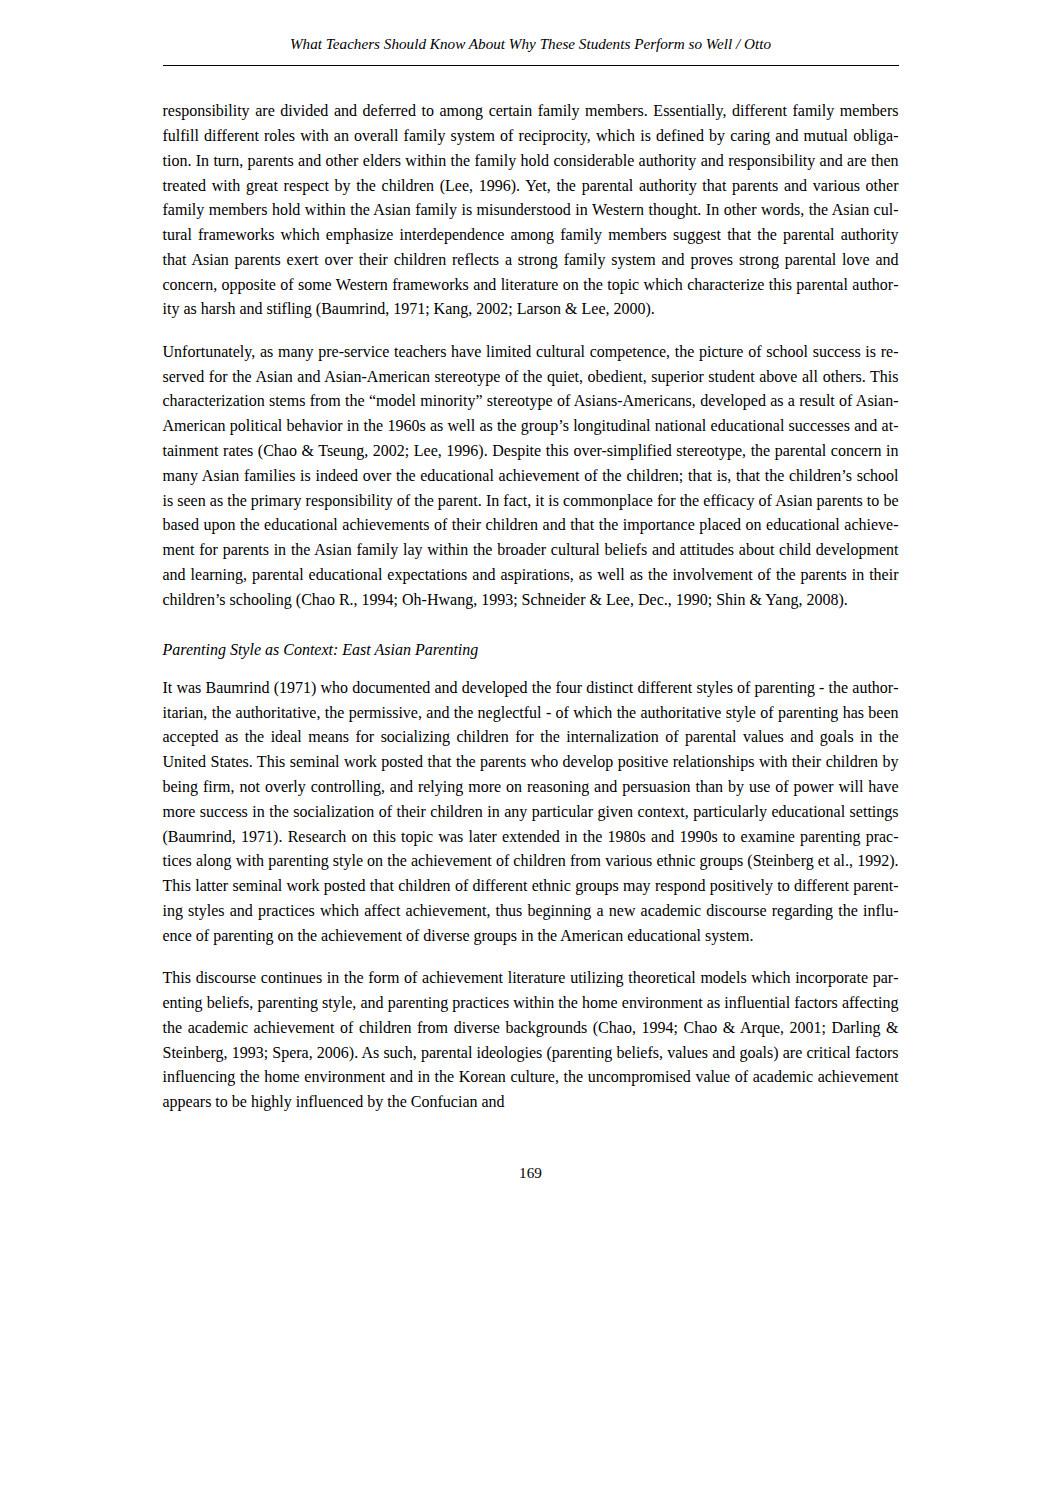What Teachers Should Know About Why These Students Perform so Well / Otto
responsibility are divided and deferred to among certain family members. Essentially, different family members fulfill different roles with an overall family system of reciprocity, which is defined by caring and mutual obligation. In turn, parents and other elders within the family hold considerable authority and responsibility and are then treated with great respect by the children (Lee, 1996). Yet, the parental authority that parents and various other family members hold within the Asian family is misunderstood in Western thought. In other words, the Asian cultural frameworks which emphasize interdependence among family members suggest that the parental authority that Asian parents exert over their children reflects a strong family system and proves strong parental love and concern, opposite of some Western frameworks and literature on the topic which characterize this parental authority as harsh and stifling (Baumrind, 1971; Kang, 2002; Larson & Lee, 2000).
Unfortunately, as many pre-service teachers have limited cultural competence, the picture of school success is reserved for the Asian and Asian-American stereotype of the quiet, obedient, superior student above all others. This characterization stems from the “model minority” stereotype of Asians-Americans, developed as a result of Asian-American political behavior in the 1960s as well as the group’s longitudinal national educational successes and attainment rates (Chao & Tseung, 2002; Lee, 1996). Despite this over-simplified stereotype, the parental concern in many Asian families is indeed over the educational achievement of the children; that is, that the children’s school is seen as the primary responsibility of the parent. In fact, it is commonplace for the efficacy of Asian parents to be based upon the educational achievements of their children and that the importance placed on educational achievement for parents in the Asian family lay within the broader cultural beliefs and attitudes about child development and learning, parental educational expectations and aspirations, as well as the involvement of the parents in their children’s schooling (Chao R., 1994; Oh-Hwang, 1993; Schneider & Lee, Dec., 1990; Shin & Yang, 2008).
Parenting Style as Context: East Asian Parenting
It was Baumrind (1971) who documented and developed the four distinct different styles of parenting - the authoritarian, the authoritative, the permissive, and the neglectful - of which the authoritative style of parenting has been accepted as the ideal means for socializing children for the internalization of parental values and goals in the United States. This seminal work posted that the parents who develop positive relationships with their children by being firm, not overly controlling, and relying more on reasoning and persuasion than by use of power will have more success in the socialization of their children in any particular given context, particularly educational settings (Baumrind, 1971). Research on this topic was later extended in the 1980s and 1990s to examine parenting practices along with parenting style on the achievement of children from various ethnic groups (Steinberg et al., 1992). This latter seminal work posted that children of different ethnic groups may respond positively to different parenting styles and practices which affect achievement, thus beginning a new academic discourse regarding the influence of parenting on the achievement of diverse groups in the American educational system.
This discourse continues in the form of achievement literature utilizing theoretical models which incorporate parenting beliefs, parenting style, and parenting practices within the home environment as influential factors affecting the academic achievement of children from diverse backgrounds (Chao, 1994; Chao & Arque, 2001; Darling & Steinberg, 1993; Spera, 2006). As such, parental ideologies (parenting beliefs, values and goals) are critical factors influencing the home environment and in the Korean culture, the uncompromised value of academic achievement appears to be highly influenced by the Confucian and
169